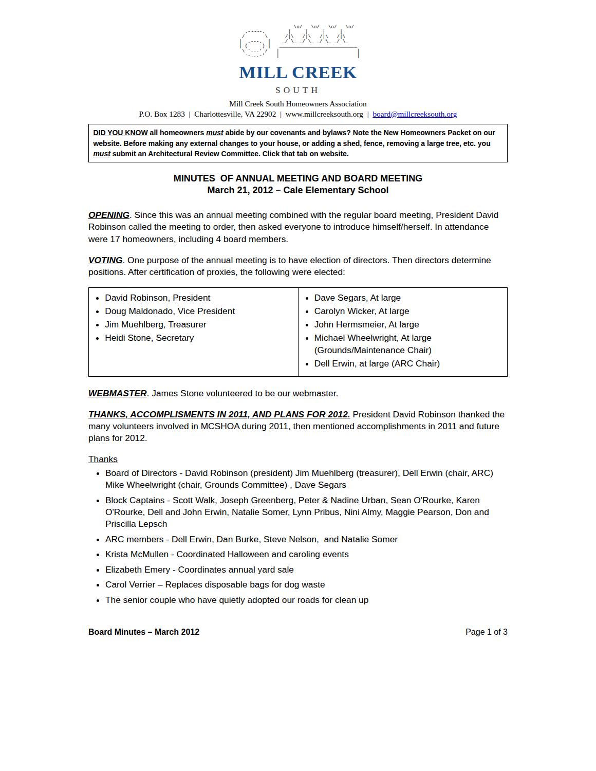\o/ \o/ \o/ \o/ .-~~~-. | | | | / \ /|\ /|\ /|\ /|\ | .---. | _/ \_ _/ \_ _/ \_ _/ \_ | ( ) | ___________________________ \ `---' / | | `-...-' | |
MILL CREEK
SOUTH
Mill Creek South Homeowners Association
P.O. Box 1283 | Charlottesville, VA 22902 | www.millcreeksouth.org | board@millcreeksouth.org
DID YOU KNOW all homeowners must abide by our covenants and bylaws? Note the New Homeowners Packet on our website. Before making any external changes to your house, or adding a shed, fence, removing a large tree, etc. you must submit an Architectural Review Committee. Click that tab on website.
MINUTES OF ANNUAL MEETING AND BOARD MEETING March 21, 2012 – Cale Elementary School
OPENING. Since this was an annual meeting combined with the regular board meeting, President David Robinson called the meeting to order, then asked everyone to introduce himself/herself. In attendance were 17 homeowners, including 4 board members.
VOTING. One purpose of the annual meeting is to have election of directors. Then directors determine positions. After certification of proxies, the following were elected:
| David Robinson, President Doug Maldonado, Vice President Jim Muehlberg, Treasurer Heidi Stone, Secretary | Dave Segars, At large Carolyn Wicker, At large John Hermsmeier, At large Michael Wheelwright, At large (Grounds/Maintenance Chair) Dell Erwin, at large (ARC Chair) |
WEBMASTER. James Stone volunteered to be our webmaster.
THANKS, ACCOMPLISMENTS IN 2011, AND PLANS FOR 2012. President David Robinson thanked the many volunteers involved in MCSHOA during 2011, then mentioned accomplishments in 2011 and future plans for 2012.
Thanks
Board of Directors - David Robinson (president) Jim Muehlberg (treasurer), Dell Erwin (chair, ARC) Mike Wheelwright (chair, Grounds Committee) , Dave Segars
Block Captains - Scott Walk, Joseph Greenberg, Peter & Nadine Urban, Sean O'Rourke, Karen O'Rourke, Dell and John Erwin, Natalie Somer, Lynn Pribus, Nini Almy, Maggie Pearson, Don and Priscilla Lepsch
ARC members - Dell Erwin, Dan Burke, Steve Nelson, and Natalie Somer
Krista McMullen - Coordinated Halloween and caroling events
Elizabeth Emery - Coordinates annual yard sale
Carol Verrier – Replaces disposable bags for dog waste
The senior couple who have quietly adopted our roads for clean up
Board Minutes – March 2012 Page 1 of 3